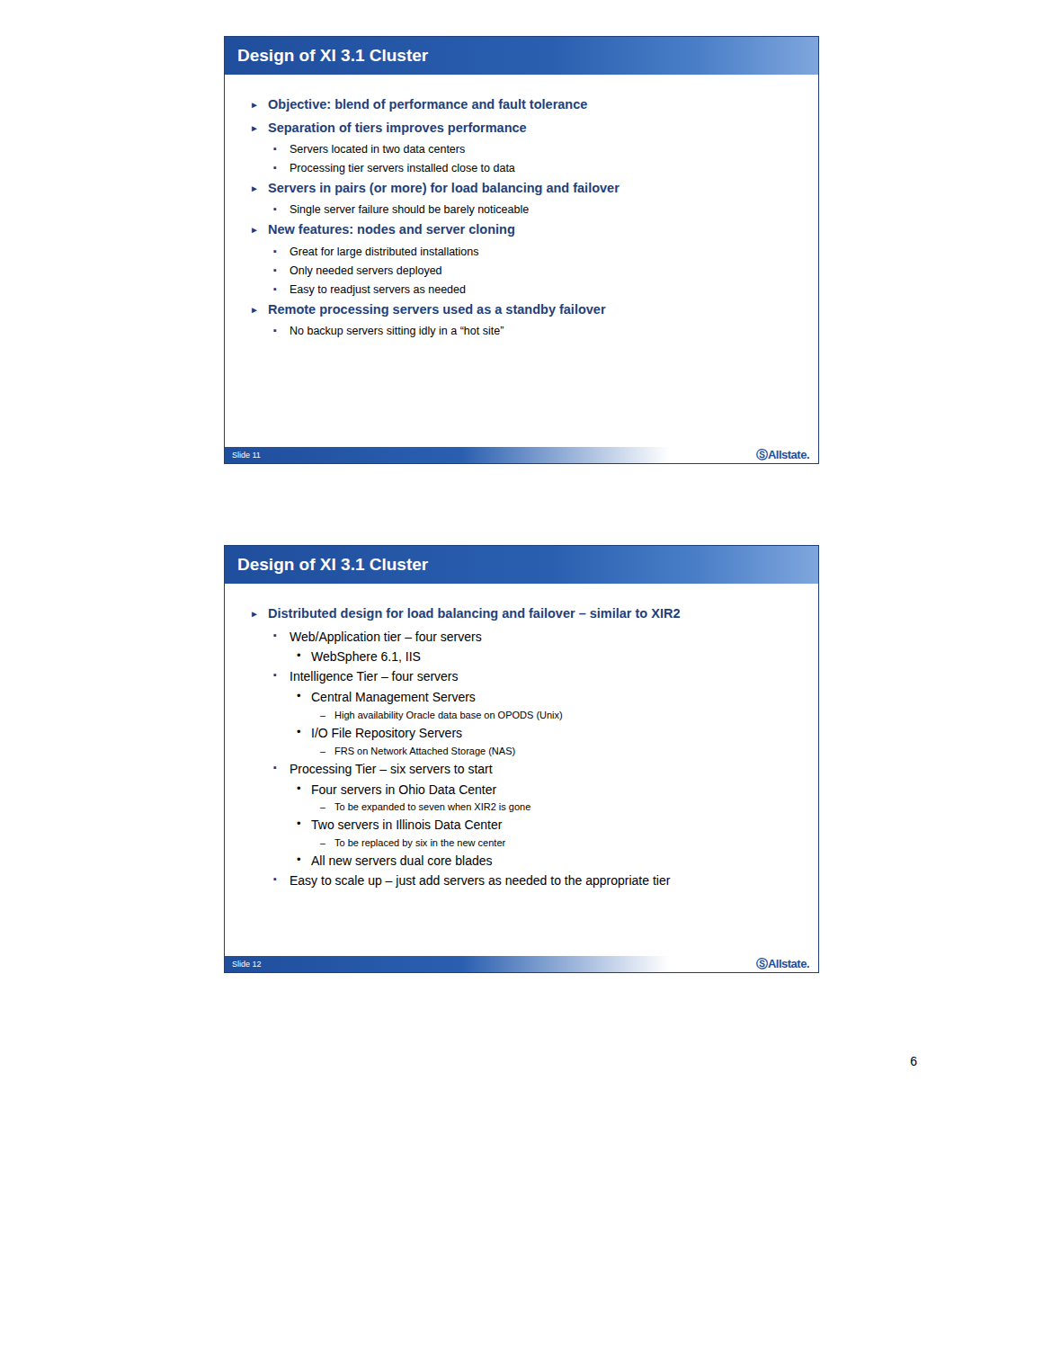Design of XI 3.1 Cluster
Objective: blend of performance and fault tolerance
Separation of tiers improves performance
Servers located in two data centers
Processing tier servers installed close to data
Servers in pairs (or more) for load balancing and failover
Single server failure should be barely noticeable
New features: nodes and server cloning
Great for large distributed installations
Only needed servers deployed
Easy to readjust servers as needed
Remote processing servers used as a standby failover
No backup servers sitting idly in a “hot site”
Slide 11 ⓈAllstate.
Design of XI 3.1 Cluster
Distributed design for load balancing and failover – similar to XIR2
Web/Application tier – four servers
WebSphere 6.1, IIS
Intelligence Tier – four servers
Central Management Servers
High availability Oracle data base on OPODS (Unix)
I/O File Repository Servers
FRS on Network Attached Storage (NAS)
Processing Tier – six servers to start
Four servers in Ohio Data Center
To be expanded to seven when XIR2 is gone
Two servers in Illinois Data Center
To be replaced by six in the new center
All new servers dual core blades
Easy to scale up – just add servers as needed to the appropriate tier
Slide 12 ⓈAllstate.
6